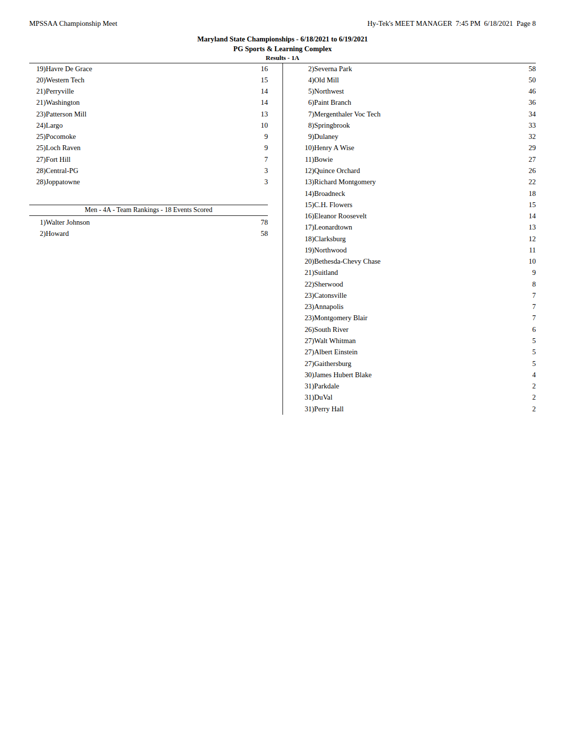MPSSAA Championship Meet
Hy-Tek's MEET MANAGER 7:45 PM 6/18/2021 Page 8
Maryland State Championships - 6/18/2021 to 6/19/2021
PG Sports & Learning Complex
Results - 1A
| 19) | Havre De Grace | 16 |
| 20) | Western Tech | 15 |
| 21) | Perryville | 14 |
| 21) | Washington | 14 |
| 23) | Patterson Mill | 13 |
| 24) | Largo | 10 |
| 25) | Pocomoke | 9 |
| 25) | Loch Raven | 9 |
| 27) | Fort Hill | 7 |
| 28) | Central-PG | 3 |
| 28) | Joppatowne | 3 |
Men - 4A - Team Rankings - 18 Events Scored
| 1) | Walter Johnson | 78 |
| 2) | Howard | 58 |
| 2) | Severna Park | 58 |
| 4) | Old Mill | 50 |
| 5) | Northwest | 46 |
| 6) | Paint Branch | 36 |
| 7) | Mergenthaler Voc Tech | 34 |
| 8) | Springbrook | 33 |
| 9) | Dulaney | 32 |
| 10) | Henry A Wise | 29 |
| 11) | Bowie | 27 |
| 12) | Quince Orchard | 26 |
| 13) | Richard Montgomery | 22 |
| 14) | Broadneck | 18 |
| 15) | C.H. Flowers | 15 |
| 16) | Eleanor Roosevelt | 14 |
| 17) | Leonardtown | 13 |
| 18) | Clarksburg | 12 |
| 19) | Northwood | 11 |
| 20) | Bethesda-Chevy Chase | 10 |
| 21) | Suitland | 9 |
| 22) | Sherwood | 8 |
| 23) | Catonsville | 7 |
| 23) | Annapolis | 7 |
| 23) | Montgomery Blair | 7 |
| 26) | South River | 6 |
| 27) | Walt Whitman | 5 |
| 27) | Albert Einstein | 5 |
| 27) | Gaithersburg | 5 |
| 30) | James Hubert Blake | 4 |
| 31) | Parkdale | 2 |
| 31) | DuVal | 2 |
| 31) | Perry Hall | 2 |